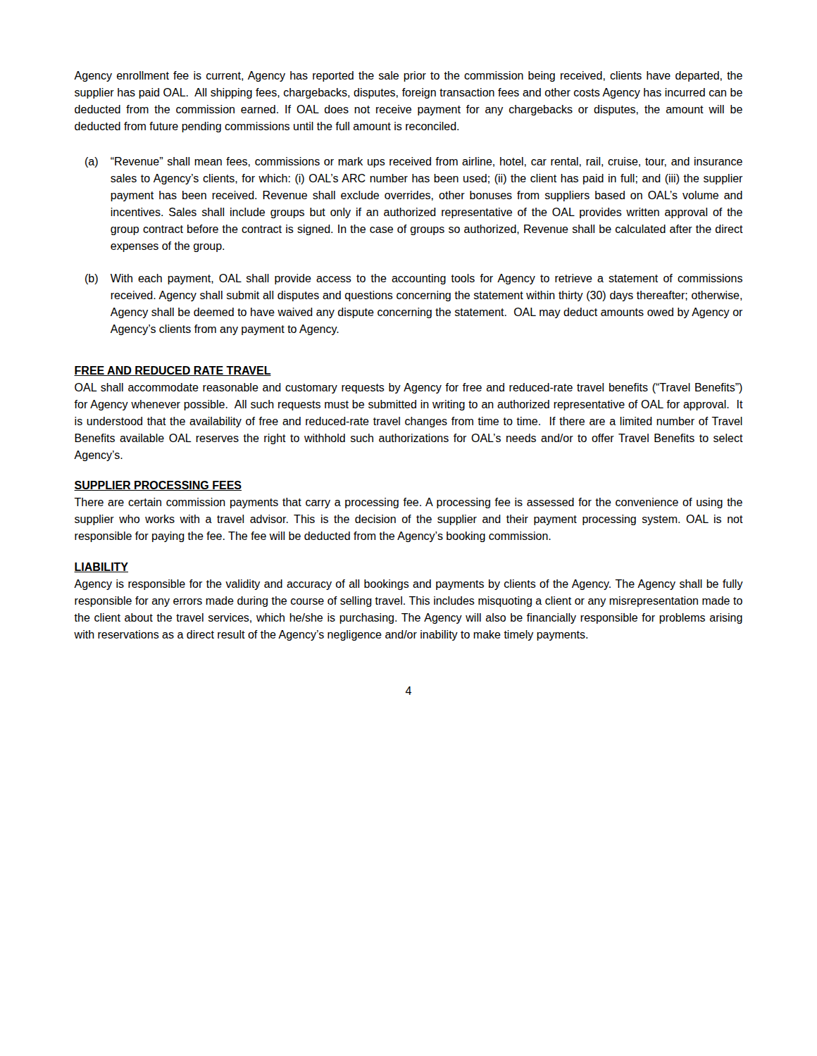Agency enrollment fee is current, Agency has reported the sale prior to the commission being received, clients have departed, the supplier has paid OAL. All shipping fees, chargebacks, disputes, foreign transaction fees and other costs Agency has incurred can be deducted from the commission earned. If OAL does not receive payment for any chargebacks or disputes, the amount will be deducted from future pending commissions until the full amount is reconciled.
(a)“Revenue” shall mean fees, commissions or mark ups received from airline, hotel, car rental, rail, cruise, tour, and insurance sales to Agency’s clients, for which: (i) OAL’s ARC number has been used; (ii) the client has paid in full; and (iii) the supplier payment has been received. Revenue shall exclude overrides, other bonuses from suppliers based on OAL’s volume and incentives. Sales shall include groups but only if an authorized representative of the OAL provides written approval of the group contract before the contract is signed. In the case of groups so authorized, Revenue shall be calculated after the direct expenses of the group.
(b) With each payment, OAL shall provide access to the accounting tools for Agency to retrieve a statement of commissions received. Agency shall submit all disputes and questions concerning the statement within thirty (30) days thereafter; otherwise, Agency shall be deemed to have waived any dispute concerning the statement. OAL may deduct amounts owed by Agency or Agency’s clients from any payment to Agency.
FREE AND REDUCED RATE TRAVEL
OAL shall accommodate reasonable and customary requests by Agency for free and reduced-rate travel benefits (“Travel Benefits”) for Agency whenever possible. All such requests must be submitted in writing to an authorized representative of OAL for approval. It is understood that the availability of free and reduced-rate travel changes from time to time. If there are a limited number of Travel Benefits available OAL reserves the right to withhold such authorizations for OAL’s needs and/or to offer Travel Benefits to select Agency’s.
SUPPLIER PROCESSING FEES
There are certain commission payments that carry a processing fee. A processing fee is assessed for the convenience of using the supplier who works with a travel advisor. This is the decision of the supplier and their payment processing system. OAL is not responsible for paying the fee. The fee will be deducted from the Agency’s booking commission.
LIABILITY
Agency is responsible for the validity and accuracy of all bookings and payments by clients of the Agency. The Agency shall be fully responsible for any errors made during the course of selling travel. This includes misquoting a client or any misrepresentation made to the client about the travel services, which he/she is purchasing. The Agency will also be financially responsible for problems arising with reservations as a direct result of the Agency’s negligence and/or inability to make timely payments.
4